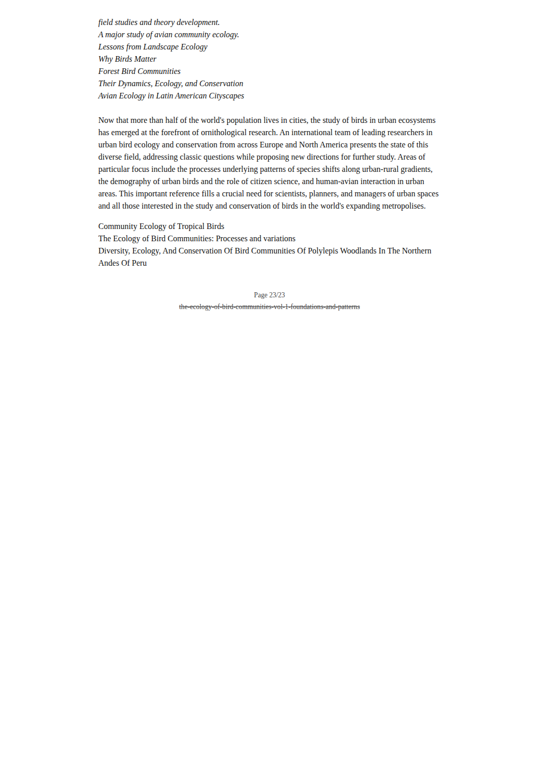field studies and theory development.
A major study of avian community ecology.
Lessons from Landscape Ecology
Why Birds Matter
Forest Bird Communities
Their Dynamics, Ecology, and Conservation
Avian Ecology in Latin American Cityscapes
Now that more than half of the world's population lives in cities, the study of birds in urban ecosystems has emerged at the forefront of ornithological research. An international team of leading researchers in urban bird ecology and conservation from across Europe and North America presents the state of this diverse field, addressing classic questions while proposing new directions for further study. Areas of particular focus include the processes underlying patterns of species shifts along urban-rural gradients, the demography of urban birds and the role of citizen science, and human-avian interaction in urban areas. This important reference fills a crucial need for scientists, planners, and managers of urban spaces and all those interested in the study and conservation of birds in the world's expanding metropolises.
Community Ecology of Tropical Birds
The Ecology of Bird Communities: Processes and variations
Diversity, Ecology, And Conservation Of Bird Communities Of Polylepis Woodlands In The Northern Andes Of Peru
Page 23/23
the-ecology-of-bird-communities-vol-1-foundations-and-patterns